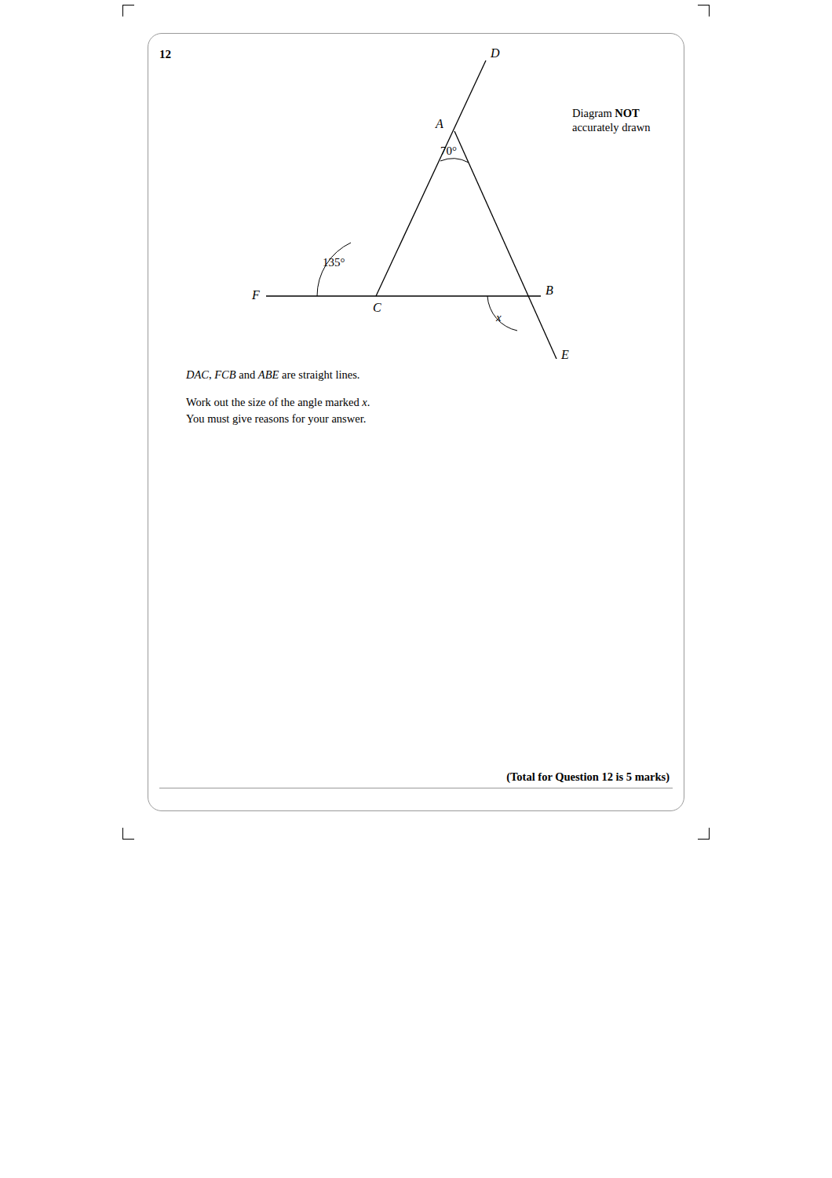12
70° 135° x D A C F B E
Diagram NOT
accurately drawn
DAC, FCB and ABE are straight lines.
Work out the size of the angle marked x.
You must give reasons for your answer.
(Total for Question 12 is 5 marks)